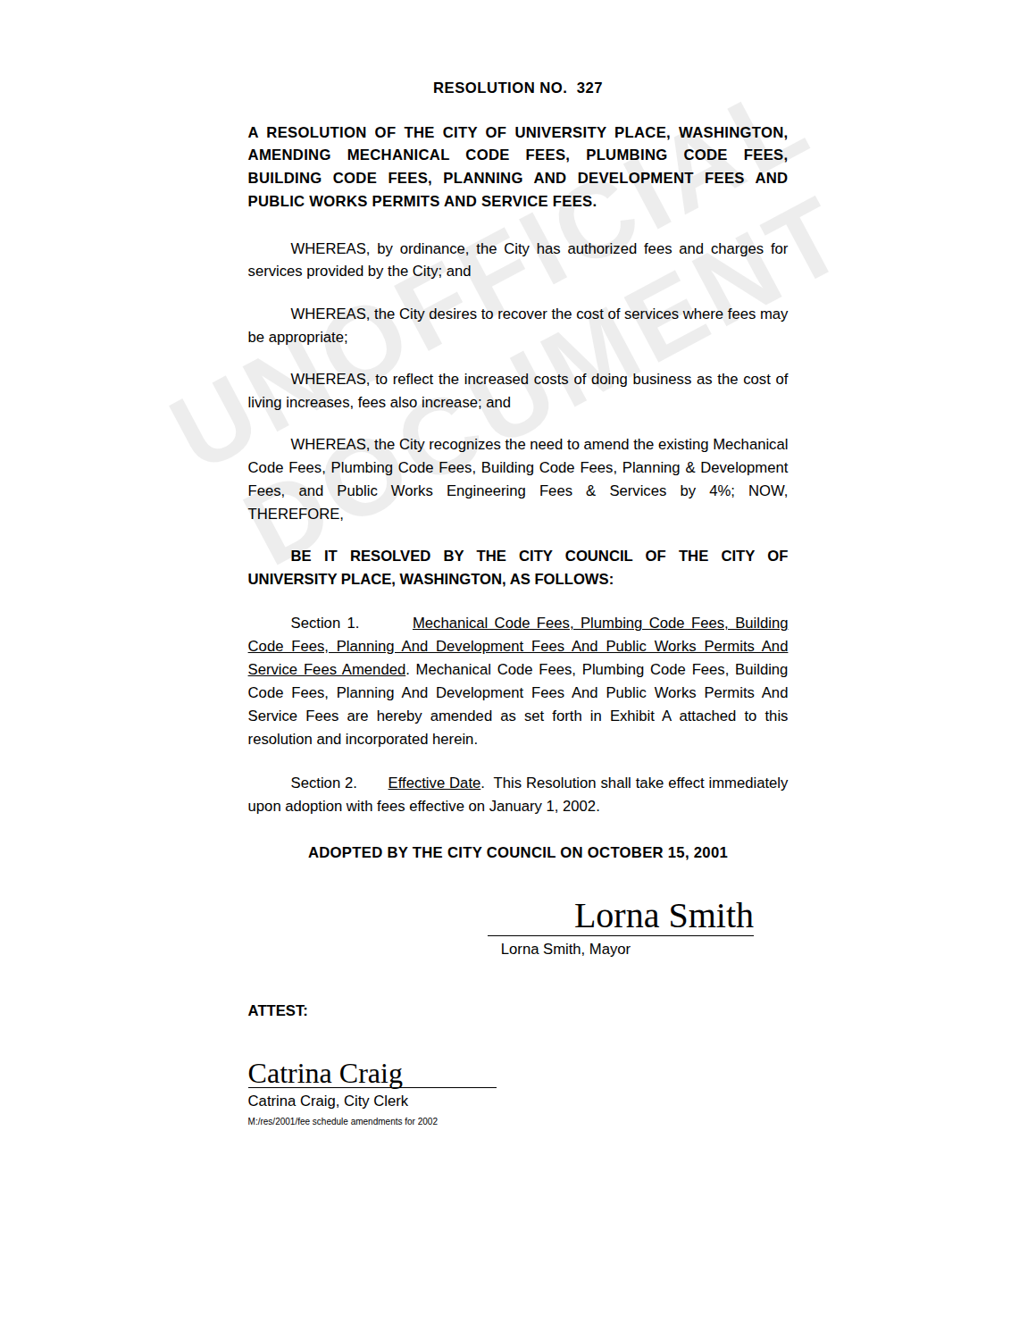UNOFFICIAL DOCUMENT
RESOLUTION NO. 327
A RESOLUTION OF THE CITY OF UNIVERSITY PLACE, WASHINGTON, AMENDING MECHANICAL CODE FEES, PLUMBING CODE FEES, BUILDING CODE FEES, PLANNING AND DEVELOPMENT FEES AND PUBLIC WORKS PERMITS AND SERVICE FEES.
WHEREAS, by ordinance, the City has authorized fees and charges for services provided by the City; and
WHEREAS, the City desires to recover the cost of services where fees may be appropriate;
WHEREAS, to reflect the increased costs of doing business as the cost of living increases, fees also increase; and
WHEREAS, the City recognizes the need to amend the existing Mechanical Code Fees, Plumbing Code Fees, Building Code Fees, Planning & Development Fees, and Public Works Engineering Fees & Services by 4%; NOW, THEREFORE,
BE IT RESOLVED BY THE CITY COUNCIL OF THE CITY OF UNIVERSITY PLACE, WASHINGTON, AS FOLLOWS:
Section 1. Mechanical Code Fees, Plumbing Code Fees, Building Code Fees, Planning And Development Fees And Public Works Permits And Service Fees Amended. Mechanical Code Fees, Plumbing Code Fees, Building Code Fees, Planning And Development Fees And Public Works Permits And Service Fees are hereby amended as set forth in Exhibit A attached to this resolution and incorporated herein.
Section 2. Effective Date. This Resolution shall take effect immediately upon adoption with fees effective on January 1, 2002.
ADOPTED BY THE CITY COUNCIL ON OCTOBER 15, 2001
Lorna Smith
Lorna Smith, Mayor
ATTEST:
Catrina Craig
Catrina Craig, City Clerk
M:/res/2001/fee schedule amendments for 2002